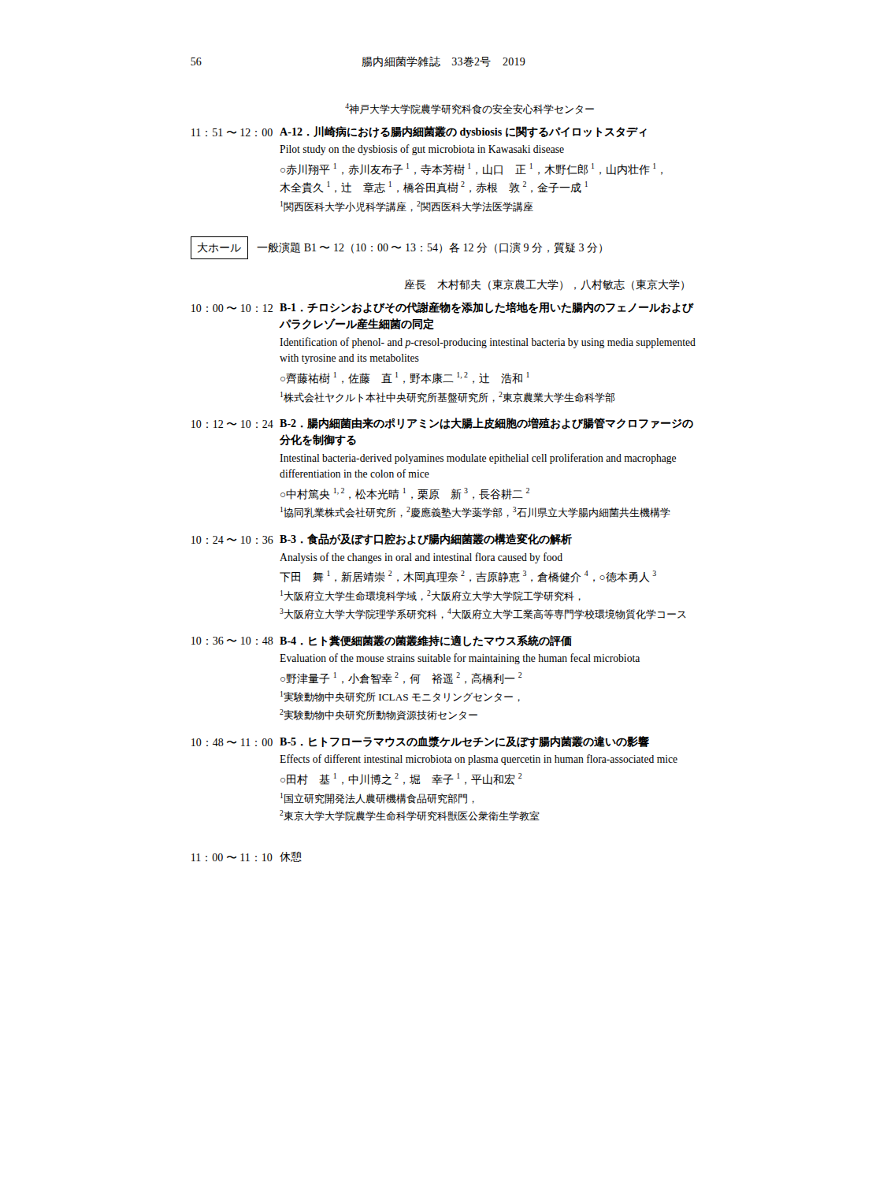56
腸内細菌学雑誌　33巻2号　2019
4神戸大学大学院農学研究科食の安全安心科学センター
11：51 〜 12：00
A-12．川崎病における腸内細菌叢の dysbiosis に関するパイロットスタディ
Pilot study on the dysbiosis of gut microbiota in Kawasaki disease
○赤川翔平 1，赤川友布子 1，寺本芳樹 1，山口　正 1，木野仁郎 1，山内壮作 1，
木全貴久 1，辻　章志 1，橋谷田真樹 2，赤根　敦 2，金子一成 1
1関西医科大学小児科学講座，2関西医科大学法医学講座
大ホール
一般演題 B1 〜 12（10：00 〜 13：54）各 12 分（口演 9 分，質疑 3 分）
座長　木村郁夫（東京農工大学），八村敏志（東京大学）
10：00 〜 10：12
B-1．チロシンおよびその代謝産物を添加した培地を用いた腸内のフェノールおよびパラクレゾール産生細菌の同定
Identification of phenol- and p-cresol-producing intestinal bacteria by using media supplemented with tyrosine and its metabolites
○齊藤祐樹 1，佐藤　直 1，野本康二 1, 2，辻　浩和 1
1株式会社ヤクルト本社中央研究所基盤研究所，2東京農業大学生命科学部
10：12 〜 10：24
B-2．腸内細菌由来のポリアミンは大腸上皮細胞の増殖および腸管マクロファージの分化を制御する
Intestinal bacteria-derived polyamines modulate epithelial cell proliferation and macrophage differentiation in the colon of mice
○中村篤央 1, 2，松本光晴 1，栗原　新 3，長谷耕二 2
1協同乳業株式会社研究所，2慶應義塾大学薬学部，3石川県立大学腸内細菌共生機構学
10：24 〜 10：36
B-3．食品が及ぼす口腔および腸内細菌叢の構造変化の解析
Analysis of the changes in oral and intestinal flora caused by food
下田　舞 1，新居靖崇 2，木岡真理奈 2，吉原静恵 3，倉橋健介 4，○徳本勇人 3
1大阪府立大学生命環境科学域，2大阪府立大学大学院工学研究科，
3大阪府立大学大学院理学系研究科，4大阪府立大学工業高等専門学校環境物質化学コース
10：36 〜 10：48
B-4．ヒト糞便細菌叢の菌叢維持に適したマウス系統の評価
Evaluation of the mouse strains suitable for maintaining the human fecal microbiota
○野津量子 1，小倉智幸 2，何　裕遥 2，高橋利一 2
1実験動物中央研究所 ICLAS モニタリングセンター，
2実験動物中央研究所動物資源技術センター
10：48 〜 11：00
B-5．ヒトフローラマウスの血漿ケルセチンに及ぼす腸内菌叢の違いの影響
Effects of different intestinal microbiota on plasma quercetin in human flora-associated mice
○田村　基 1，中川博之 2，堀　幸子 1，平山和宏 2
1国立研究開発法人農研機構食品研究部門，
2東京大学大学院農学生命科学研究科獣医公衆衛生学教室
11：00 〜 11：10
休憩